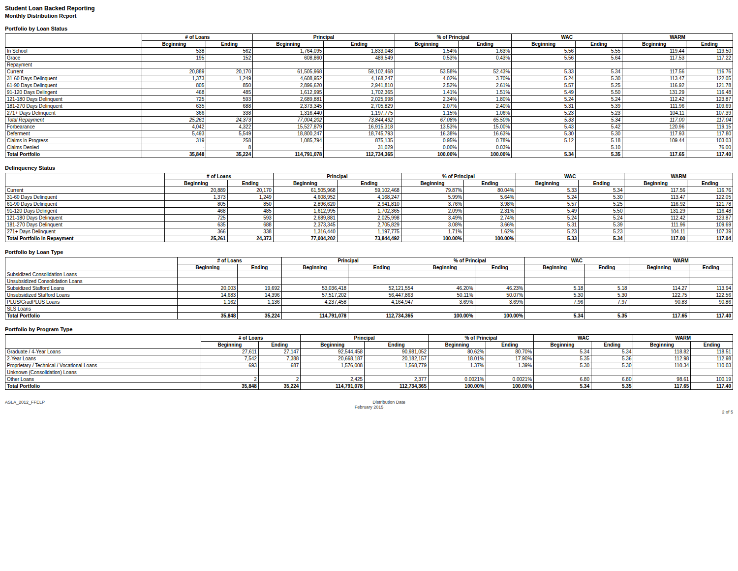Student Loan Backed Reporting
Monthly Distribution Report
Portfolio by Loan Status
| | # of Loans | Principal | % of Principal | WAC | WARM |
| --- | --- | --- | --- | --- | --- |
| Beginning | Ending | Beginning | Ending | Beginning | Ending | Beginning | Ending | Beginning | Ending |
| In School | 538 | 562 | 1,764,095 | 1,833,048 | 1.54% | 1.63% | 5.56 | 5.55 | 119.44 | 119.50 |
| Grace | 195 | 152 | 608,860 | 489,549 | 0.53% | 0.43% | 5.56 | 5.64 | 117.53 | 117.22 |
| Repayment | | | | | | | | | | |
| Current | 20,889 | 20,170 | 61,505,968 | 59,102,468 | 53.58% | 52.43% | 5.33 | 5.34 | 117.56 | 116.76 |
| 31-60 Days Delinquent | 1,373 | 1,249 | 4,608,952 | 4,168,247 | 4.02% | 3.70% | 5.24 | 5.30 | 113.47 | 122.05 |
| 61-90 Days Delinquent | 805 | 850 | 2,896,620 | 2,941,810 | 2.52% | 2.61% | 5.57 | 5.25 | 116.92 | 121.78 |
| 91-120 Days Delingent | 468 | 485 | 1,612,995 | 1,702,365 | 1.41% | 1.51% | 5.49 | 5.50 | 131.29 | 116.48 |
| 121-180 Days Delinquent | 725 | 593 | 2,689,881 | 2,025,998 | 2.34% | 1.80% | 5.24 | 5.24 | 112.42 | 123.87 |
| 181-270 Days Delinquent | 635 | 688 | 2,373,345 | 2,705,829 | 2.07% | 2.40% | 5.31 | 5.39 | 111.96 | 109.69 |
| 271+ Days Delinquent | 366 | 338 | 1,316,440 | 1,197,775 | 1.15% | 1.06% | 5.23 | 5.23 | 104.11 | 107.39 |
| Total Repayment | 25,261 | 24,373 | 77,004,202 | 73,844,492 | 67.08% | 65.50% | 5.33 | 5.34 | 117.00 | 117.04 |
| Forbearance | 4,042 | 4,322 | 15,527,879 | 16,915,318 | 13.53% | 15.00% | 5.43 | 5.42 | 120.96 | 119.15 |
| Deferment | 5,493 | 5,549 | 18,800,247 | 18,745,793 | 16.38% | 16.63% | 5.30 | 5.30 | 117.93 | 117.80 |
| Claims in Progress | 319 | 258 | 1,085,794 | 875,135 | 0.95% | 0.78% | 5.12 | 5.18 | 109.44 | 103.03 |
| Claims Denied | - | 8 | - | 31,029 | 0.00% | 0.03% | | 5.10 | | 76.00 |
| Total Portfolio | 35,848 | 35,224 | 114,791,078 | 112,734,365 | 100.00% | 100.00% | 5.34 | 5.35 | 117.65 | 117.40 |
Delinquency Status
| | # of Loans | Principal | % of Principal | WAC | WARM |
| --- | --- | --- | --- | --- | --- |
| Beginning | Ending | Beginning | Ending | Beginning | Ending | Beginning | Ending | Beginning | Ending |
| Current | 20,889 | 20,170 | 61,505,968 | 59,102,468 | 79.87% | 80.04% | 5.33 | 5.34 | 117.56 | 116.76 |
| 31-60 Days Delinquent | 1,373 | 1,249 | 4,608,952 | 4,168,247 | 5.99% | 5.64% | 5.24 | 5.30 | 113.47 | 122.05 |
| 61-90 Days Delinquent | 805 | 850 | 2,896,620 | 2,941,810 | 3.76% | 3.98% | 5.57 | 5.25 | 116.92 | 121.78 |
| 91-120 Days Delingent | 468 | 485 | 1,612,995 | 1,702,365 | 2.09% | 2.31% | 5.49 | 5.50 | 131.29 | 116.48 |
| 121-180 Days Delinquent | 725 | 593 | 2,689,881 | 2,025,998 | 3.49% | 2.74% | 5.24 | 5.24 | 112.42 | 123.87 |
| 181-270 Days Delinquent | 635 | 688 | 2,373,345 | 2,705,829 | 3.08% | 3.66% | 5.31 | 5.39 | 111.96 | 109.69 |
| 271+ Days Delinquent | 366 | 338 | 1,316,440 | 1,197,775 | 1.71% | 1.62% | 5.23 | 5.23 | 104.11 | 107.39 |
| Total Portfolio in Repayment | 25,261 | 24,373 | 77,004,202 | 73,844,492 | 100.00% | 100.00% | 5.33 | 5.34 | 117.00 | 117.04 |
Portfolio by Loan Type
| | # of Loans | Principal | % of Principal | WAC | WARM |
| --- | --- | --- | --- | --- | --- |
| Beginning | Ending | Beginning | Ending | Beginning | Ending | Beginning | Ending | Beginning | Ending |
| Subsidized Consolidation Loans | | | | | | | | | | |
| Unsubsidized Consolidation Loans | | | | | | | | | | |
| Subsidized Stafford Loans | 20,003 | 19,692 | 53,036,418 | 52,121,554 | 46.20% | 46.23% | 5.18 | 5.18 | 114.27 | 113.94 |
| Unsubsidized Stafford Loans | 14,683 | 14,396 | 57,517,202 | 56,447,863 | 50.11% | 50.07% | 5.30 | 5.30 | 122.75 | 122.56 |
| PLUS/GradPLUS Loans | 1,162 | 1,136 | 4,237,458 | 4,164,947 | 3.69% | 3.69% | 7.96 | 7.97 | 90.83 | 90.86 |
| SLS Loans | | | | | | | | | | |
| Total Portfolio | 35,848 | 35,224 | 114,791,078 | 112,734,365 | 100.00% | 100.00% | 5.34 | 5.35 | 117.65 | 117.40 |
Portfolio by Program Type
| | # of Loans | Principal | % of Principal | WAC | WARM |
| --- | --- | --- | --- | --- | --- |
| Beginning | Ending | Beginning | Ending | Beginning | Ending | Beginning | Ending | Beginning | Ending |
| Graduate / 4-Year Loans | 27,611 | 27,147 | 92,544,458 | 90,981,052 | 80.62% | 80.70% | 5.34 | 5.34 | 118.82 | 118.51 |
| 2-Year Loans | 7,542 | 7,388 | 20,668,187 | 20,182,157 | 18.01% | 17.90% | 5.35 | 5.36 | 112.98 | 112.98 |
| Proprietary / Technical / Vocational Loans | 693 | 687 | 1,576,008 | 1,568,779 | 1.37% | 1.39% | 5.30 | 5.30 | 110.34 | 110.03 |
| Unknown (Consolidation) Loans | | | | | | | | | | |
| Other Loans | 2 | 2 | 2,425 | 2,377 | 0.0021% | 0.0021% | 6.80 | 6.80 | 98.61 | 100.19 |
| Total Portfolio | 35,848 | 35,224 | 114,791,078 | 112,734,365 | 100.00% | 100.00% | 5.34 | 5.35 | 117.65 | 117.40 |
ASLA_2012_FFELP
Distribution Date
February 2015
2 of 5